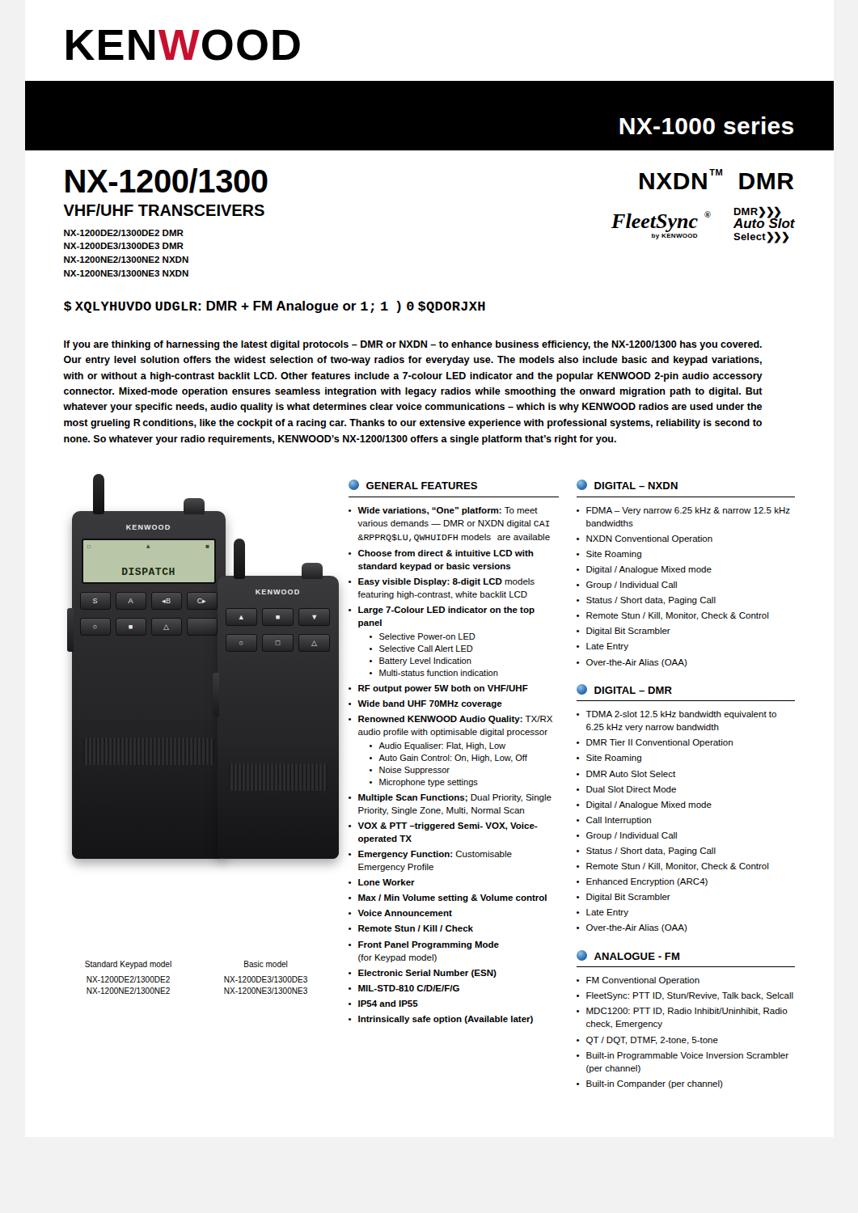KENWOOD
NX-1000 series
NX-1200/1300
VHF/UHF TRANSCEIVERS
NX-1200DE2/1300DE2 DMR
NX-1200DE3/1300DE3 DMR
NX-1200NE2/1300NE2 NXDN
NX-1200NE3/1300NE3 NXDN
NXDNTM
DMR
FleetSync®by KENWOOD
DMR❯❯❯
Auto Slot
Select❯❯❯
$ XQLYHUVDO UDGLR: DMR + FM Analogue or 1; 1  ) 0 $QDORJXH
If you are thinking of harnessing the latest digital protocols – DMR or NXDN – to enhance business efficiency, the NX-1200/1300 has you covered. Our entry level solution offers the widest selection of two-way radios for everyday use. The models also include basic and keypad variations, with or without a high-contrast backlit LCD. Other features include a 7-colour LED indicator and the popular KENWOOD 2-pin audio accessory connector. Mixed-mode operation ensures seamless integration with legacy radios while smoothing the onward migration path to digital. But whatever your specific needs, audio quality is what determines clear voice communications – which is why KENWOOD radios are used under the most grueling R  conditions, like the cockpit of a racing car. Thanks to our extensive experience with professional systems, reliability is second to none. So whatever your radio requirements, KENWOOD’s NX-1200/1300 offers a single platform that’s right for you.
KENWOOD
☐▲■
DISPATCH
SA◂B C▸
○■△
KENWOOD
▲■▼
○□△
Standard Keypad model
NX-1200DE2/1300DE2
NX-1200NE2/1300NE2
Basic model
NX-1200DE3/1300DE3
NX-1200NE3/1300NE3
GENERAL FEATURES
Wide variations, “One” platform: To meet various demands — DMR or NXDN digital CAI  &RPPRQ$LU,QWHUIDFH models    are available
Choose from direct & intuitive LCD with standard keypad or basic versions
Easy visible Display: 8-digit LCD models featuring high-contrast, white backlit LCD
Large 7-Colour LED indicator on the top panel
Selective Power-on LED
Selective Call Alert LED
Battery Level Indication
Multi-status function indication
RF output power 5W both on VHF/UHF
Wide band UHF 70MHz coverage
Renowned KENWOOD Audio Quality: TX/RX audio profile with optimisable digital processor
Audio Equaliser: Flat, High, Low
Auto Gain Control: On, High, Low, Off
Noise Suppressor
Microphone type settings
Multiple Scan Functions; Dual Priority, Single Priority, Single Zone, Multi, Normal Scan
VOX & PTT –triggered Semi- VOX, Voice-operated TX
Emergency Function: Customisable Emergency Profile
Lone Worker
Max / Min Volume setting & Volume control
Voice Announcement
Remote Stun / Kill / Check
Front Panel Programming Mode
(for Keypad model)
Electronic Serial Number (ESN)
MIL-STD-810 C/D/E/F/G
IP54 and IP55
Intrinsically safe option (Available later)
DIGITAL – NXDN
FDMA – Very narrow 6.25 kHz & narrow 12.5 kHz bandwidths
NXDN Conventional Operation
Site Roaming
Digital / Analogue Mixed mode
Group / Individual Call
Status / Short data, Paging Call
Remote Stun / Kill, Monitor, Check & Control
Digital Bit Scrambler
Late Entry
Over-the-Air Alias (OAA)
DIGITAL – DMR
TDMA 2-slot 12.5 kHz bandwidth equivalent to 6.25 kHz very narrow bandwidth
DMR Tier II Conventional Operation
Site Roaming
DMR Auto Slot Select
Dual Slot Direct Mode
Digital / Analogue Mixed mode
Call Interruption
Group / Individual Call
Status / Short data, Paging Call
Remote Stun / Kill, Monitor, Check & Control
Enhanced Encryption (ARC4)
Digital Bit Scrambler
Late Entry
Over-the-Air Alias (OAA)
ANALOGUE - FM
FM Conventional Operation
FleetSync: PTT ID, Stun/Revive, Talk back, Selcall
MDC1200: PTT ID, Radio Inhibit/Uninhibit, Radio check, Emergency
QT / DQT, DTMF, 2-tone, 5-tone
Built-in Programmable Voice Inversion Scrambler (per channel)
Built-in Compander (per channel)